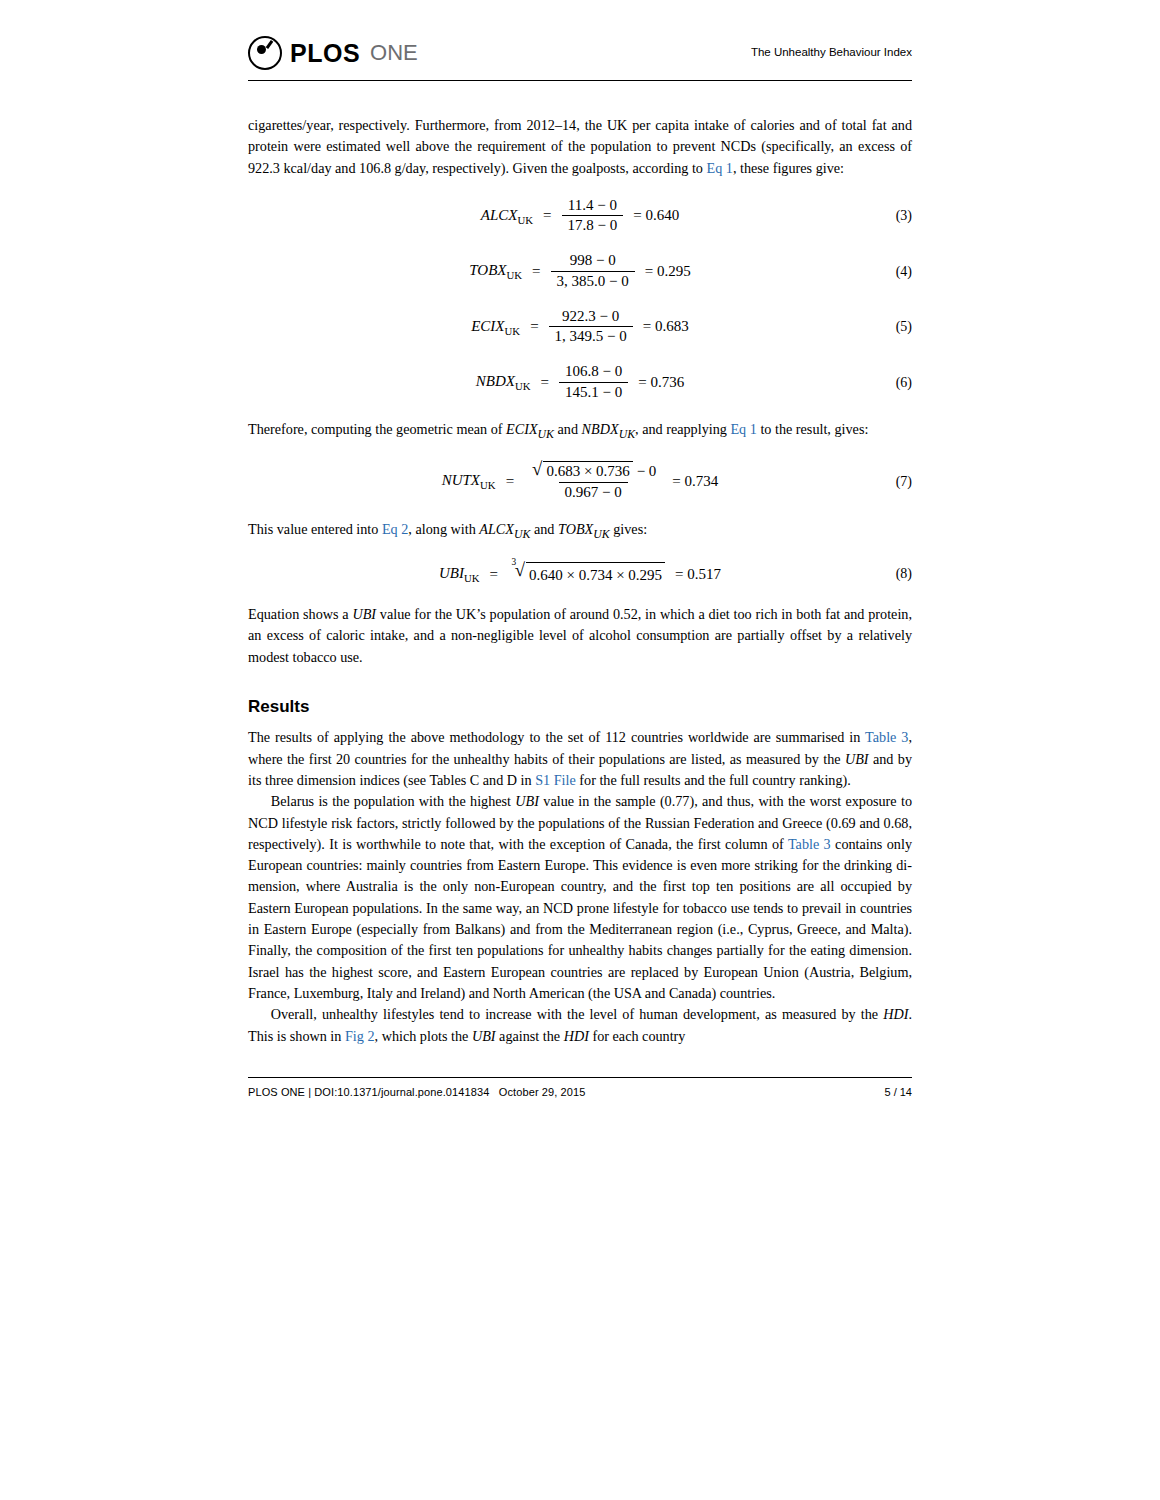PLOS ONE
The Unhealthy Behaviour Index
cigarettes/year, respectively. Furthermore, from 2012–14, the UK per capita intake of calories and of total fat and protein were estimated well above the requirement of the population to prevent NCDs (specifically, an excess of 922.3 kcal/day and 106.8 g/day, respectively). Given the goalposts, according to Eq 1, these figures give:
ALCXUK = 11.4 − 017.8 − 0 = 0.640
(3)
TOBXUK = 998 − 03, 385.0 − 0 = 0.295
(4)
ECIXUK = 922.3 − 01, 349.5 − 0 = 0.683
(5)
NBDXUK = 106.8 − 0145.1 − 0 = 0.736
(6)
Therefore, computing the geometric mean of ECIXUK and NBDXUK, and reapplying Eq 1 to the result, gives:
NUTXUK = √0.683 × 0.736 − 0 0.967 − 0 = 0.734
(7)
This value entered into Eq 2, along with ALCXUK and TOBXUK gives:
UBIUK = 3√0.640 × 0.734 × 0.295 = 0.517
(8)
Equation shows a UBI value for the UK’s population of around 0.52, in which a diet too rich in both fat and protein, an excess of caloric intake, and a non-negligible level of alcohol consumption are partially offset by a relatively modest tobacco use.
Results
The results of applying the above methodology to the set of 112 countries worldwide are summarised in Table 3, where the first 20 countries for the unhealthy habits of their populations are listed, as measured by the UBI and by its three dimension indices (see Tables C and D in S1 File for the full results and the full country ranking).
Belarus is the population with the highest UBI value in the sample (0.77), and thus, with the worst exposure to NCD lifestyle risk factors, strictly followed by the populations of the Russian Federation and Greece (0.69 and 0.68, respectively). It is worthwhile to note that, with the exception of Canada, the first column of Table 3 contains only European countries: mainly countries from Eastern Europe. This evidence is even more striking for the drinking dimension, where Australia is the only non-European country, and the first top ten positions are all occupied by Eastern European populations. In the same way, an NCD prone lifestyle for tobacco use tends to prevail in countries in Eastern Europe (especially from Balkans) and from the Mediterranean region (i.e., Cyprus, Greece, and Malta). Finally, the composition of the first ten populations for unhealthy habits changes partially for the eating dimension. Israel has the highest score, and Eastern European countries are replaced by European Union (Austria, Belgium, France, Luxemburg, Italy and Ireland) and North American (the USA and Canada) countries.
Overall, unhealthy lifestyles tend to increase with the level of human development, as measured by the HDI. This is shown in Fig 2, which plots the UBI against the HDI for each country
PLOS ONE | DOI:10.1371/journal.pone.0141834 October 29, 2015
5 / 14